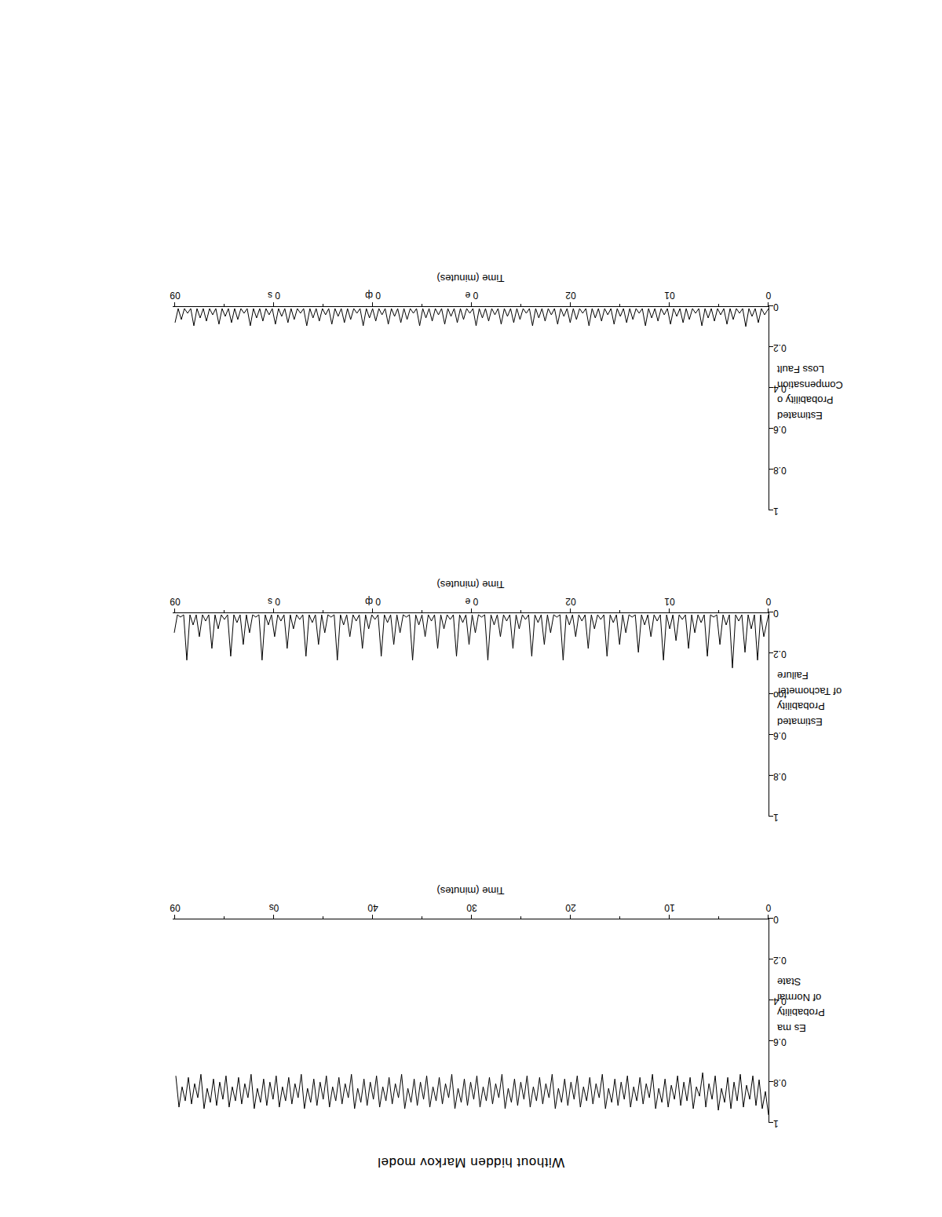Without hidden Markov model
Es ma
Probability
of Normal
State
1
0.8
0.6
0.4
0.2
0
0
10
20
30
40
0s
09
Time (minutes)
Estimated
Probability
of Tachometer
Failure
1
0.8
0.6
too
0.2
0
0
01
02
0 е
0 ф
0 ѕ
09
Time (minutes)
Estimated
Probability o
Compensation
Loss Fault
1
0.8
0.6
0.4
0.2
0
0
01
02
0 е
0 ф
0 ѕ
09
Time (minutes)